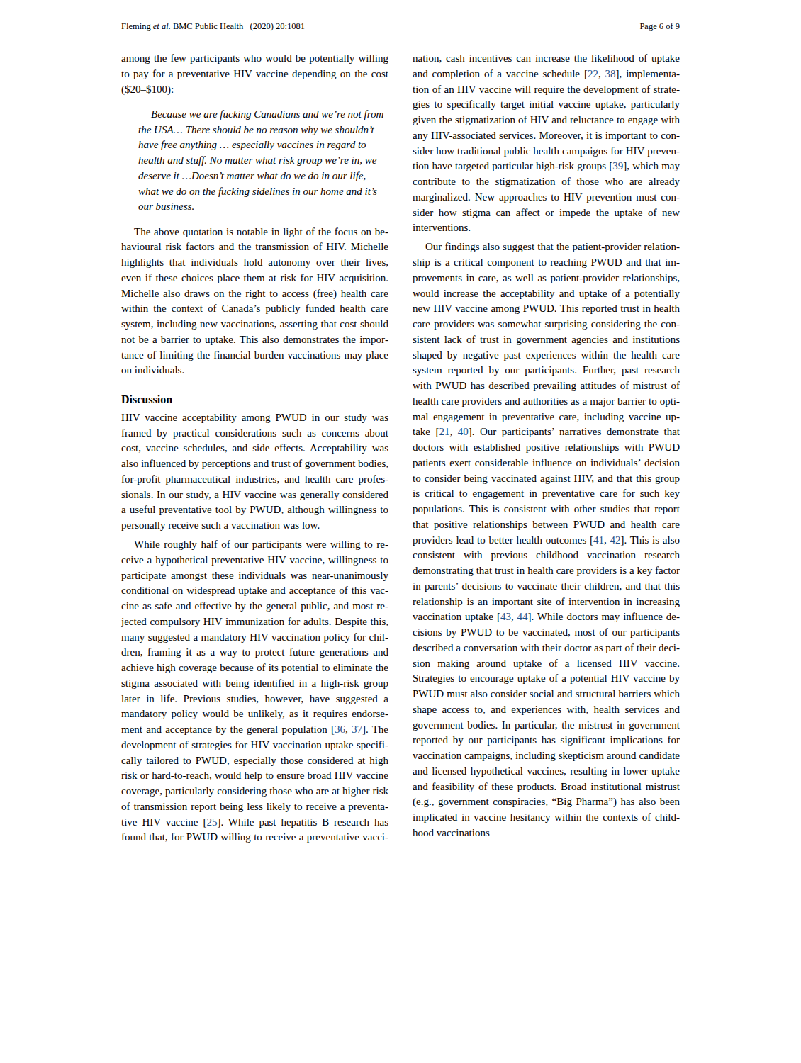Fleming et al. BMC Public Health (2020) 20:1081
Page 6 of 9
among the few participants who would be potentially willing to pay for a preventative HIV vaccine depending on the cost ($20–$100):
Because we are fucking Canadians and we’re not from the USA… There should be no reason why we shouldn’t have free anything … especially vaccines in regard to health and stuff. No matter what risk group we’re in, we deserve it …Doesn’t matter what do we do in our life, what we do on the fucking sidelines in our home and it’s our business.
The above quotation is notable in light of the focus on behavioural risk factors and the transmission of HIV. Michelle highlights that individuals hold autonomy over their lives, even if these choices place them at risk for HIV acquisition. Michelle also draws on the right to access (free) health care within the context of Canada’s publicly funded health care system, including new vaccinations, asserting that cost should not be a barrier to uptake. This also demonstrates the importance of limiting the financial burden vaccinations may place on individuals.
Discussion
HIV vaccine acceptability among PWUD in our study was framed by practical considerations such as concerns about cost, vaccine schedules, and side effects. Acceptability was also influenced by perceptions and trust of government bodies, for-profit pharmaceutical industries, and health care professionals. In our study, a HIV vaccine was generally considered a useful preventative tool by PWUD, although willingness to personally receive such a vaccination was low.
While roughly half of our participants were willing to receive a hypothetical preventative HIV vaccine, willingness to participate amongst these individuals was near-unanimously conditional on widespread uptake and acceptance of this vaccine as safe and effective by the general public, and most rejected compulsory HIV immunization for adults. Despite this, many suggested a mandatory HIV vaccination policy for children, framing it as a way to protect future generations and achieve high coverage because of its potential to eliminate the stigma associated with being identified in a high-risk group later in life. Previous studies, however, have suggested a mandatory policy would be unlikely, as it requires endorsement and acceptance by the general population [36, 37]. The development of strategies for HIV vaccination uptake specifically tailored to PWUD, especially those considered at high risk or hard-to-reach, would help to ensure broad HIV vaccine coverage, particularly considering those who are at higher risk of transmission report being less likely to receive a preventative HIV vaccine [25]. While past hepatitis B research has found that, for PWUD willing to receive a preventative vaccination, cash incentives can increase the likelihood of uptake and completion of a vaccine schedule [22, 38], implementation of an HIV vaccine will require the development of strategies to specifically target initial vaccine uptake, particularly given the stigmatization of HIV and reluctance to engage with any HIV-associated services. Moreover, it is important to consider how traditional public health campaigns for HIV prevention have targeted particular high-risk groups [39], which may contribute to the stigmatization of those who are already marginalized. New approaches to HIV prevention must consider how stigma can affect or impede the uptake of new interventions.
Our findings also suggest that the patient-provider relationship is a critical component to reaching PWUD and that improvements in care, as well as patient-provider relationships, would increase the acceptability and uptake of a potentially new HIV vaccine among PWUD. This reported trust in health care providers was somewhat surprising considering the consistent lack of trust in government agencies and institutions shaped by negative past experiences within the health care system reported by our participants. Further, past research with PWUD has described prevailing attitudes of mistrust of health care providers and authorities as a major barrier to optimal engagement in preventative care, including vaccine uptake [21, 40]. Our participants’ narratives demonstrate that doctors with established positive relationships with PWUD patients exert considerable influence on individuals’ decision to consider being vaccinated against HIV, and that this group is critical to engagement in preventative care for such key populations. This is consistent with other studies that report that positive relationships between PWUD and health care providers lead to better health outcomes [41, 42]. This is also consistent with previous childhood vaccination research demonstrating that trust in health care providers is a key factor in parents’ decisions to vaccinate their children, and that this relationship is an important site of intervention in increasing vaccination uptake [43, 44]. While doctors may influence decisions by PWUD to be vaccinated, most of our participants described a conversation with their doctor as part of their decision making around uptake of a licensed HIV vaccine. Strategies to encourage uptake of a potential HIV vaccine by PWUD must also consider social and structural barriers which shape access to, and experiences with, health services and government bodies. In particular, the mistrust in government reported by our participants has significant implications for vaccination campaigns, including skepticism around candidate and licensed hypothetical vaccines, resulting in lower uptake and feasibility of these products. Broad institutional mistrust (e.g., government conspiracies, “Big Pharma”) has also been implicated in vaccine hesitancy within the contexts of childhood vaccinations